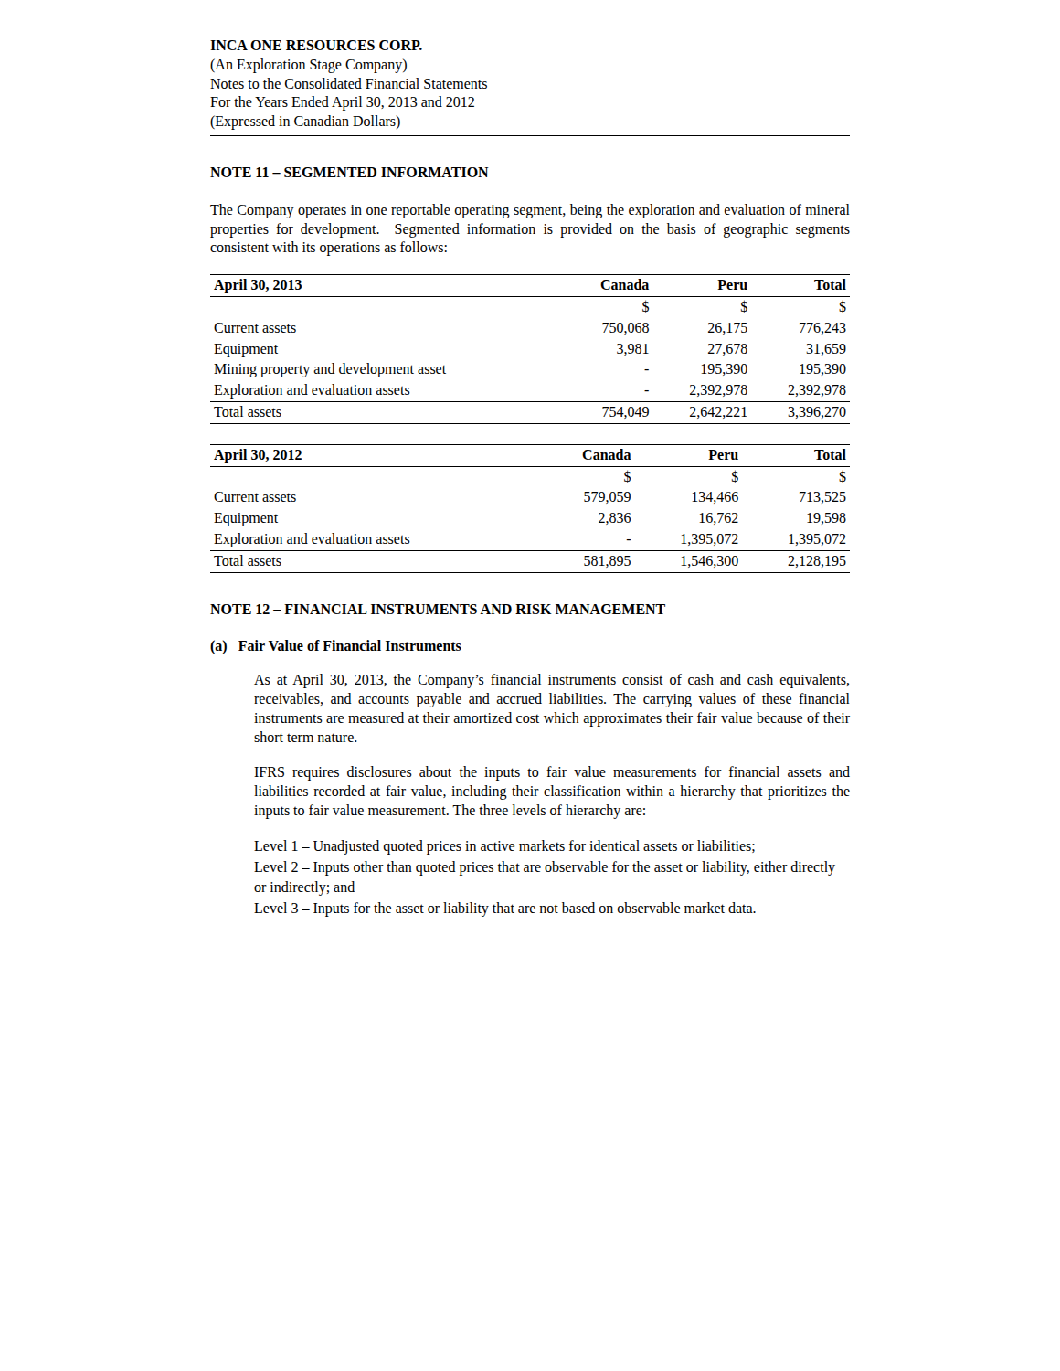INCA ONE RESOURCES CORP.
(An Exploration Stage Company)
Notes to the Consolidated Financial Statements
For the Years Ended April 30, 2013 and 2012
(Expressed in Canadian Dollars)
NOTE 11 – SEGMENTED INFORMATION
The Company operates in one reportable operating segment, being the exploration and evaluation of mineral properties for development. Segmented information is provided on the basis of geographic segments consistent with its operations as follows:
| April 30, 2013 | Canada | Peru | Total |
| --- | --- | --- | --- |
| | $ | $ | $ |
| Current assets | 750,068 | 26,175 | 776,243 |
| Equipment | 3,981 | 27,678 | 31,659 |
| Mining property and development asset | - | 195,390 | 195,390 |
| Exploration and evaluation assets | - | 2,392,978 | 2,392,978 |
| Total assets | 754,049 | 2,642,221 | 3,396,270 |
| April 30, 2012 | Canada | Peru | Total |
| --- | --- | --- | --- |
| | $ | $ | $ |
| Current assets | 579,059 | 134,466 | 713,525 |
| Equipment | 2,836 | 16,762 | 19,598 |
| Exploration and evaluation assets | - | 1,395,072 | 1,395,072 |
| Total assets | 581,895 | 1,546,300 | 2,128,195 |
NOTE 12 – FINANCIAL INSTRUMENTS AND RISK MANAGEMENT
(a)
Fair Value of Financial Instruments
As at April 30, 2013, the Company’s financial instruments consist of cash and cash equivalents, receivables, and accounts payable and accrued liabilities. The carrying values of these financial instruments are measured at their amortized cost which approximates their fair value because of their short term nature.
IFRS requires disclosures about the inputs to fair value measurements for financial assets and liabilities recorded at fair value, including their classification within a hierarchy that prioritizes the inputs to fair value measurement. The three levels of hierarchy are:
Level 1 – Unadjusted quoted prices in active markets for identical assets or liabilities;
Level 2 – Inputs other than quoted prices that are observable for the asset or liability, either directly
or indirectly; and
Level 3 – Inputs for the asset or liability that are not based on observable market data.